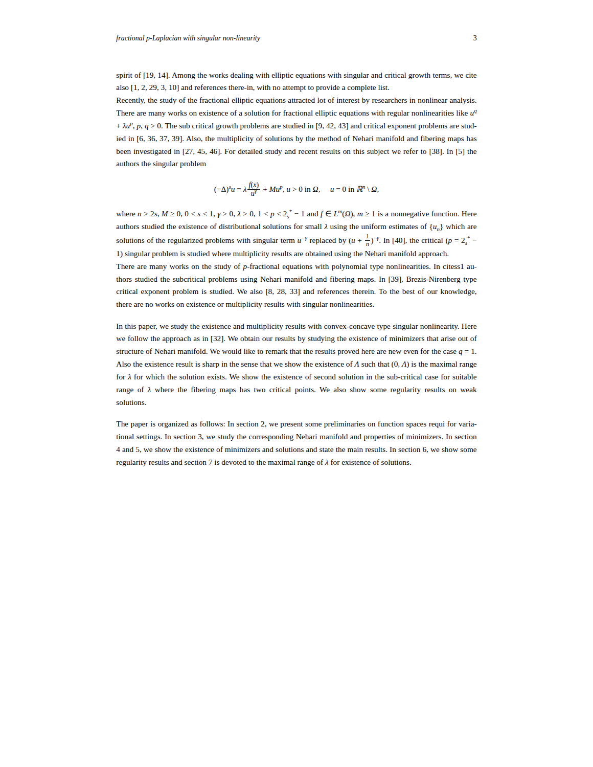fractional p-Laplacian with singular non-linearity 3
spirit of [19, 14]. Among the works dealing with elliptic equations with singular and critical growth terms, we cite also [1, 2, 29, 3, 10] and references there-in, with no attempt to provide a complete list.
Recently, the study of the fractional elliptic equations attracted lot of interest by researchers in nonlinear analysis. There are many works on existence of a solution for fractional elliptic equations with regular nonlinearities like uq + λup, p, q > 0. The sub critical growth problems are studied in [9, 42, 43] and critical exponent problems are studied in [6, 36, 37, 39]. Also, the multiplicity of solutions by the method of Nehari manifold and fibering maps has been investigated in [27, 45, 46]. For detailed study and recent results on this subject we refer to [38]. In [5] the authors the singular problem
(−Δ)su = λf(x) uγ + Mup, u > 0 in Ω, u = 0 in ℝn \ Ω,
where n > 2s, M ≥ 0, 0 < s < 1, γ > 0, λ > 0, 1 < p < 2s* − 1 and f ∈ Lm(Ω), m ≥ 1 is a nonnegative function. Here authors studied the existence of distributional solutions for small λ using the uniform estimates of {un} which are solutions of the regularized problems with singular term u−γ replaced by (u + 1 n)−γ. In [40], the critical (p = 2s* − 1) singular problem is studied where multiplicity results are obtained using the Nehari manifold approach.
There are many works on the study of p-fractional equations with polynomial type nonlinearities. In citess1 authors studied the subcritical problems using Nehari manifold and fibering maps. In [39], Brezis-Nirenberg type critical exponent problem is studied. We also [8, 28, 33] and references therein. To the best of our knowledge, there are no works on existence or multiplicity results with singular nonlinearities.
In this paper, we study the existence and multiplicity results with convex-concave type singular nonlinearity. Here we follow the approach as in [32]. We obtain our results by studying the existence of minimizers that arise out of structure of Nehari manifold. We would like to remark that the results proved here are new even for the case q = 1. Also the existence result is sharp in the sense that we show the existence of Λ such that (0, Λ) is the maximal range for λ for which the solution exists. We show the existence of second solution in the sub-critical case for suitable range of λ where the fibering maps has two critical points. We also show some regularity results on weak solutions.
The paper is organized as follows: In section 2, we present some preliminaries on function spaces requi for variational settings. In section 3, we study the corresponding Nehari manifold and properties of minimizers. In section 4 and 5, we show the existence of minimizers and solutions and state the main results. In section 6, we show some regularity results and section 7 is devoted to the maximal range of λ for existence of solutions.